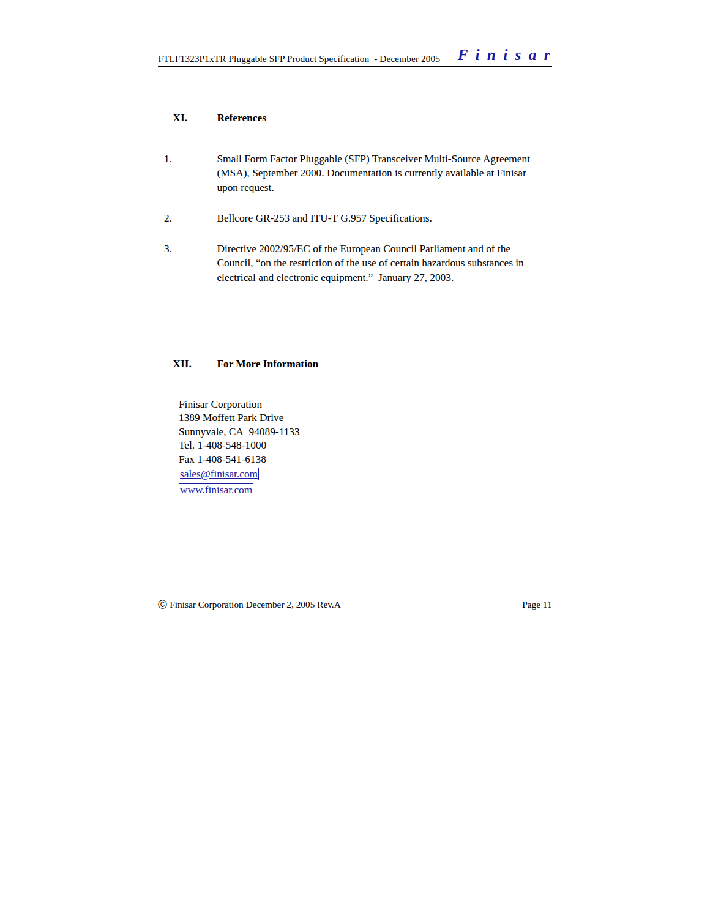FTLF1323P1xTR Pluggable SFP Product Specification - December 2005
F i n i s a r
XI. References
1. Small Form Factor Pluggable (SFP) Transceiver Multi-Source Agreement (MSA), September 2000. Documentation is currently available at Finisar upon request.
2. Bellcore GR-253 and ITU-T G.957 Specifications.
3. Directive 2002/95/EC of the European Council Parliament and of the Council, “on the restriction of the use of certain hazardous substances in electrical and electronic equipment.” January 27, 2003.
XII. For More Information
Finisar Corporation
1389 Moffett Park Drive
Sunnyvale, CA 94089-1133
Tel. 1-408-548-1000
Fax 1-408-541-6138
sales@finisar.com
www.finisar.com
Ⓒ Finisar Corporation December 2, 2005 Rev.A
Page 11